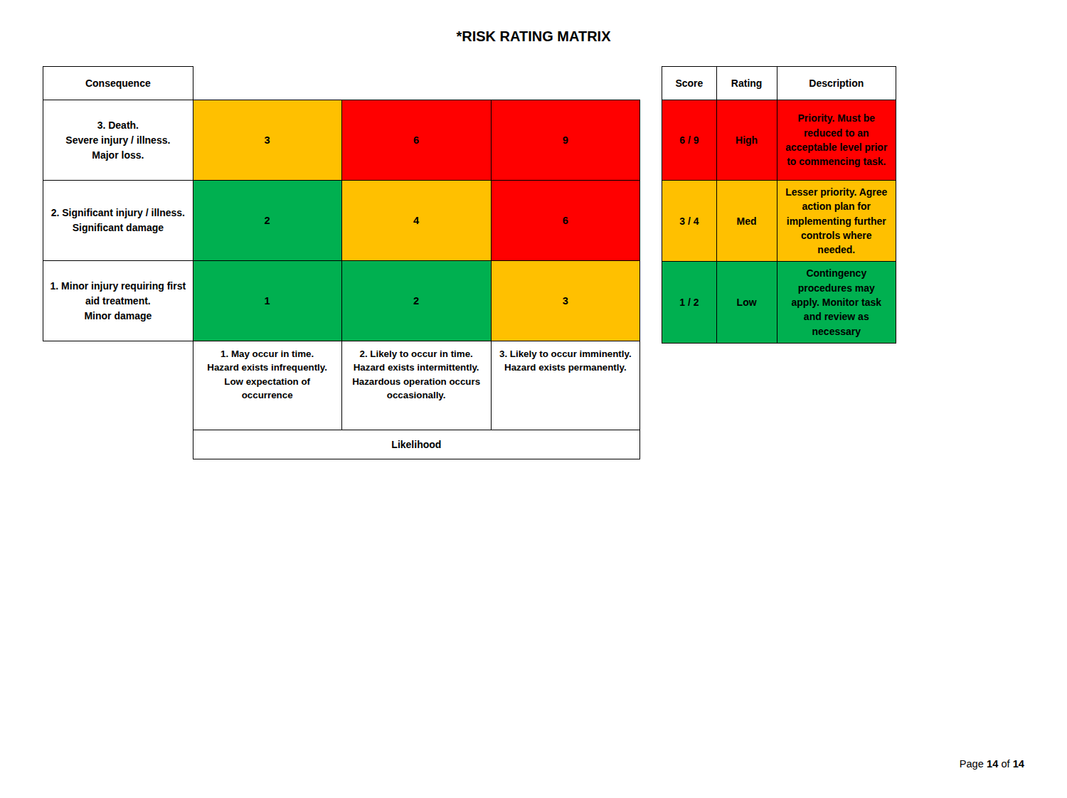*RISK RATING MATRIX
| Consequence | | | |
| 3. Death. Severe injury / illness. Major loss. | 3 | 6 | 9 |
| 2. Significant injury / illness. Significant damage | 2 | 4 | 6 |
| 1. Minor injury requiring first aid treatment. Minor damage | 1 | 2 | 3 |
| | 1. May occur in time. Hazard exists infrequently. Low expectation of occurrence | 2. Likely to occur in time. Hazard exists intermittently. Hazardous operation occurs occasionally. | 3. Likely to occur imminently. Hazard exists permanently. |
| | Likelihood |
| Score | Rating | Description |
| --- | --- | --- |
| 6 / 9 | High | Priority. Must be reduced to an acceptable level prior to commencing task. |
| 3 / 4 | Med | Lesser priority. Agree action plan for implementing further controls where needed. |
| 1 / 2 | Low | Contingency procedures may apply. Monitor task and review as necessary |
Page 14 of 14